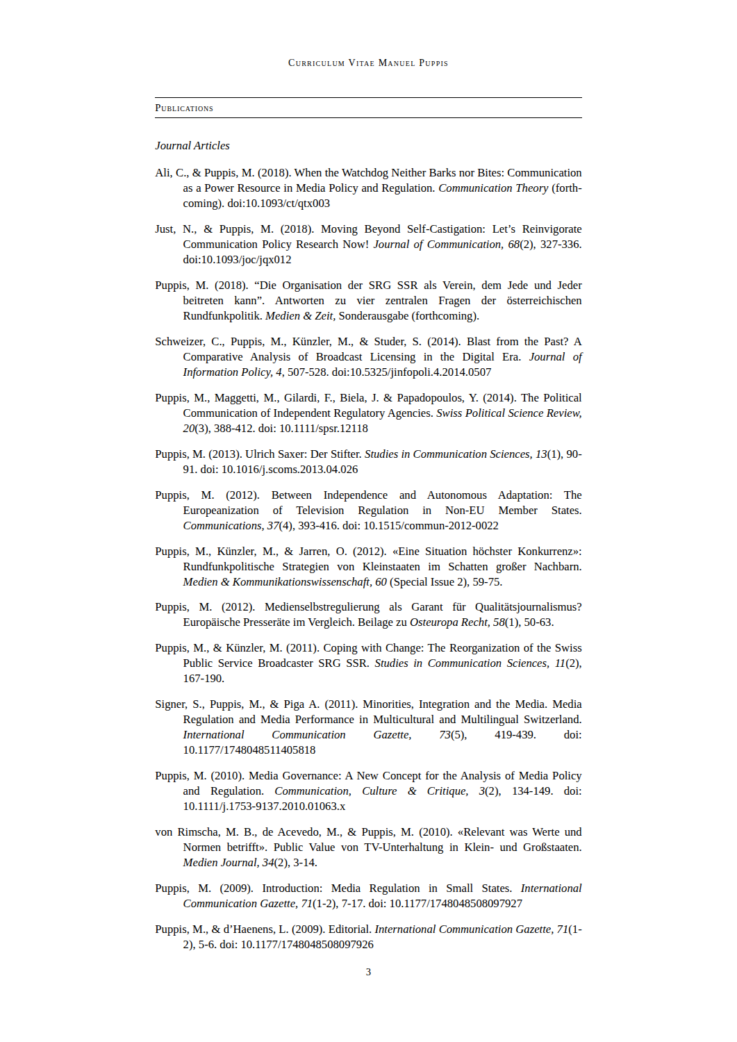Curriculum Vitae Manuel Puppis
Publications
Journal Articles
Ali, C., & Puppis, M. (2018). When the Watchdog Neither Barks nor Bites: Communication as a Power Resource in Media Policy and Regulation. Communication Theory (forthcoming). doi:10.1093/ct/qtx003
Just, N., & Puppis, M. (2018). Moving Beyond Self-Castigation: Let’s Reinvigorate Communication Policy Research Now! Journal of Communication, 68(2), 327-336. doi:10.1093/joc/jqx012
Puppis, M. (2018). “Die Organisation der SRG SSR als Verein, dem Jede und Jeder beitreten kann”. Antworten zu vier zentralen Fragen der österreichischen Rundfunkpolitik. Medien & Zeit, Sonderausgabe (forthcoming).
Schweizer, C., Puppis, M., Künzler, M., & Studer, S. (2014). Blast from the Past? A Comparative Analysis of Broadcast Licensing in the Digital Era. Journal of Information Policy, 4, 507-528. doi:10.5325/jinfopoli.4.2014.0507
Puppis, M., Maggetti, M., Gilardi, F., Biela, J. & Papadopoulos, Y. (2014). The Political Communication of Independent Regulatory Agencies. Swiss Political Science Review, 20(3), 388-412. doi: 10.1111/spsr.12118
Puppis, M. (2013). Ulrich Saxer: Der Stifter. Studies in Communication Sciences, 13(1), 90-91. doi: 10.1016/j.scoms.2013.04.026
Puppis, M. (2012). Between Independence and Autonomous Adaptation: The Europeanization of Television Regulation in Non-EU Member States. Communications, 37(4), 393-416. doi: 10.1515/commun-2012-0022
Puppis, M., Künzler, M., & Jarren, O. (2012). «Eine Situation höchster Konkurrenz»: Rundfunkpolitische Strategien von Kleinstaaten im Schatten großer Nachbarn. Medien & Kommunikationswissenschaft, 60 (Special Issue 2), 59-75.
Puppis, M. (2012). Medienselbstregulierung als Garant für Qualitätsjournalismus? Europäische Presseräte im Vergleich. Beilage zu Osteuropa Recht, 58(1), 50-63.
Puppis, M., & Künzler, M. (2011). Coping with Change: The Reorganization of the Swiss Public Service Broadcaster SRG SSR. Studies in Communication Sciences, 11(2), 167-190.
Signer, S., Puppis, M., & Piga A. (2011). Minorities, Integration and the Media. Media Regulation and Media Performance in Multicultural and Multilingual Switzerland. International Communication Gazette, 73(5), 419-439. doi: 10.1177/1748048511405818
Puppis, M. (2010). Media Governance: A New Concept for the Analysis of Media Policy and Regulation. Communication, Culture & Critique, 3(2), 134-149. doi: 10.1111/j.1753-9137.2010.01063.x
von Rimscha, M. B., de Acevedo, M., & Puppis, M. (2010). «Relevant was Werte und Normen betrifft». Public Value von TV-Unterhaltung in Klein- und Großstaaten. Medien Journal, 34(2), 3-14.
Puppis, M. (2009). Introduction: Media Regulation in Small States. International Communication Gazette, 71(1-2), 7-17. doi: 10.1177/1748048508097927
Puppis, M., & d’Haenens, L. (2009). Editorial. International Communication Gazette, 71(1-2), 5-6. doi: 10.1177/1748048508097926
3